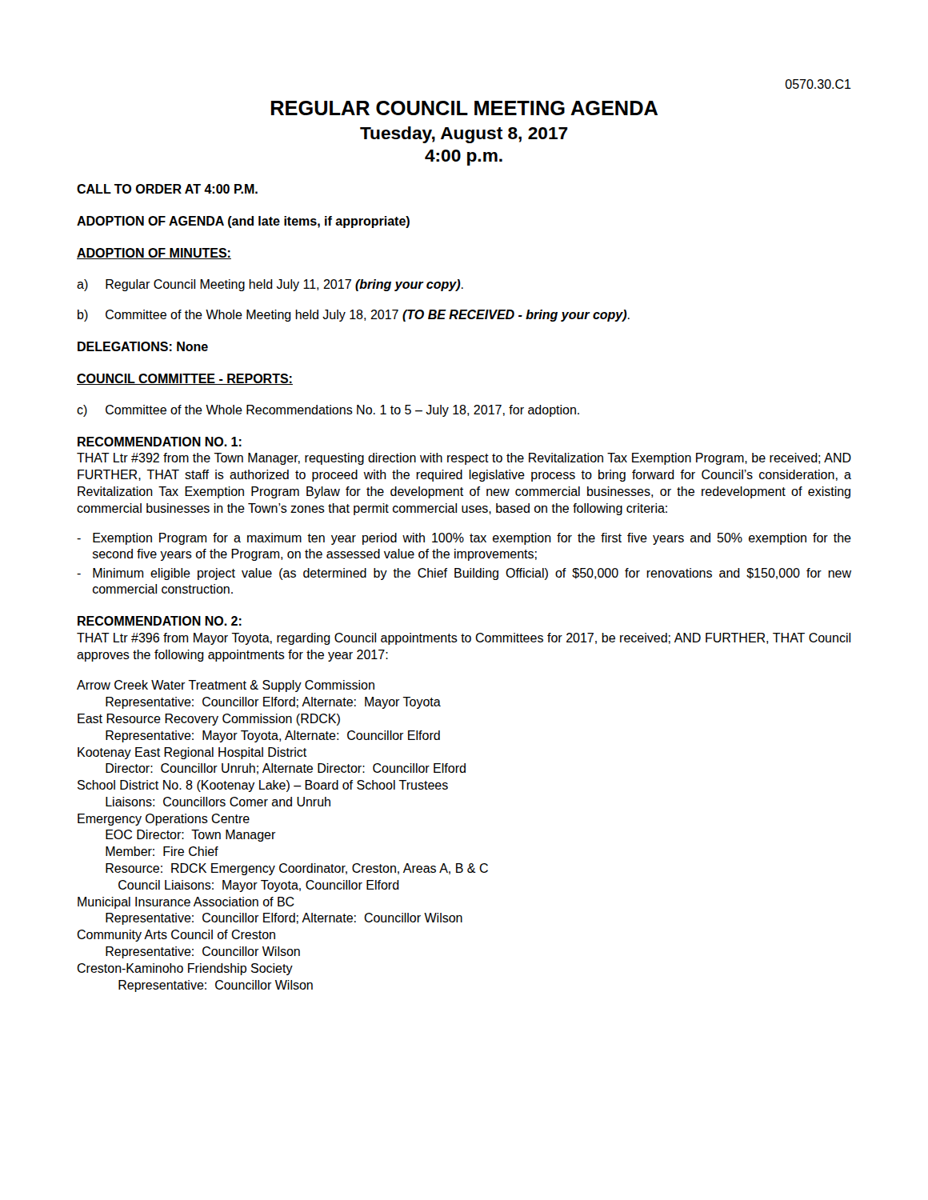0570.30.C1
REGULAR COUNCIL MEETING AGENDA Tuesday, August 8, 2017 4:00 p.m.
CALL TO ORDER AT 4:00 P.M.
ADOPTION OF AGENDA (and late items, if appropriate)
ADOPTION OF MINUTES:
a)
Regular Council Meeting held July 11, 2017 (bring your copy).
b)
Committee of the Whole Meeting held July 18, 2017 (TO BE RECEIVED - bring your copy).
DELEGATIONS: None
COUNCIL COMMITTEE - REPORTS:
c)
Committee of the Whole Recommendations No. 1 to 5 – July 18, 2017, for adoption.
RECOMMENDATION NO. 1:
THAT Ltr #392 from the Town Manager, requesting direction with respect to the Revitalization Tax Exemption Program, be received; AND FURTHER, THAT staff is authorized to proceed with the required legislative process to bring forward for Council’s consideration, a Revitalization Tax Exemption Program Bylaw for the development of new commercial businesses, or the redevelopment of existing commercial businesses in the Town’s zones that permit commercial uses, based on the following criteria:
Exemption Program for a maximum ten year period with 100% tax exemption for the first five years and 50% exemption for the second five years of the Program, on the assessed value of the improvements;
Minimum eligible project value (as determined by the Chief Building Official) of $50,000 for renovations and $150,000 for new commercial construction.
RECOMMENDATION NO. 2:
THAT Ltr #396 from Mayor Toyota, regarding Council appointments to Committees for 2017, be received; AND FURTHER, THAT Council approves the following appointments for the year 2017:
Arrow Creek Water Treatment & Supply Commission
Representative: Councillor Elford; Alternate: Mayor Toyota
East Resource Recovery Commission (RDCK)
Representative: Mayor Toyota, Alternate: Councillor Elford
Kootenay East Regional Hospital District
Director: Councillor Unruh; Alternate Director: Councillor Elford
School District No. 8 (Kootenay Lake) – Board of School Trustees
Liaisons: Councillors Comer and Unruh
Emergency Operations Centre
EOC Director: Town Manager
Member: Fire Chief
Resource: RDCK Emergency Coordinator, Creston, Areas A, B & C
Council Liaisons: Mayor Toyota, Councillor Elford
Municipal Insurance Association of BC
Representative: Councillor Elford; Alternate: Councillor Wilson
Community Arts Council of Creston
Representative: Councillor Wilson
Creston-Kaminoho Friendship Society
Representative: Councillor Wilson